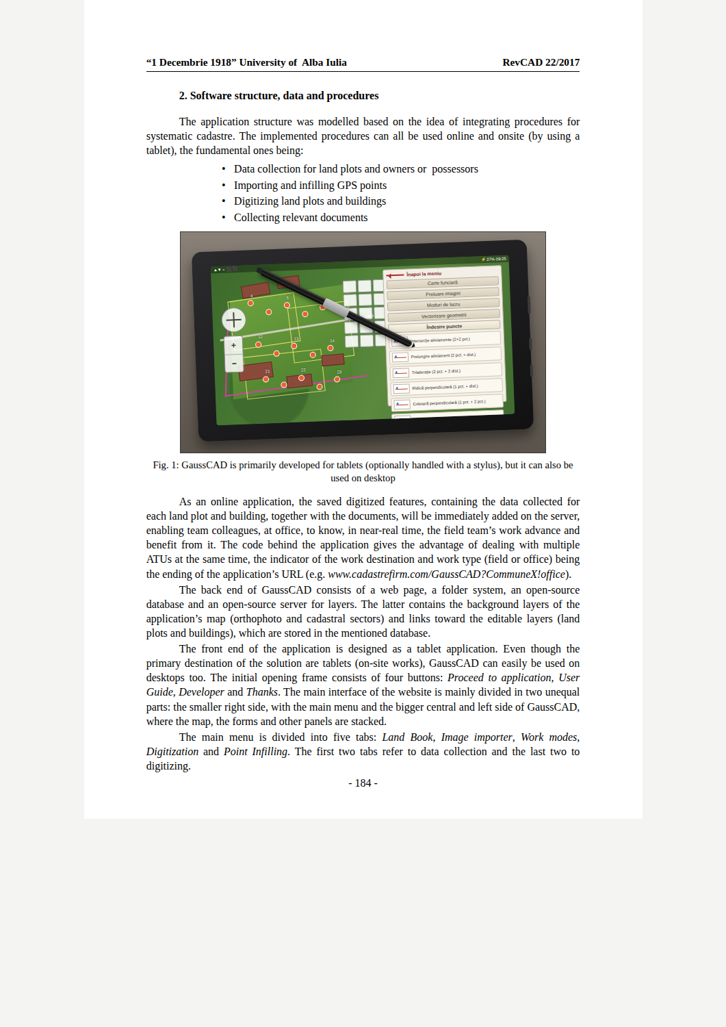“1 Decembrie 1918” University of Alba Iulia
RevCAD 22/2017
2. Software structure, data and procedures
The application structure was modelled based on the idea of integrating procedures for systematic cadastre. The implemented procedures can all be used online and onsite (by using a tablet), the fundamental ones being:
Data collection for land plots and owners or possessors
Importing and infilling GPS points
Digitizing land plots and buildings
Collecting relevant documents
4
5
6
12
13
14
21
22
23
+−
Înapoi la meniu
Carte funciară
Preluare imagini
Moduri de lucru
Vectorizare geometrii
Îndesire puncte
Intersecție aliniamente (2+2 pct.)
Prelungire aliniament (2 pct. + dist.)
Trilaterație (2 pct. + 2 dist.)
Ridică perpendiculară (1 pct. + dist.)
Coboară perpendiculară (1 pct. + 2 pct.)
Paralelă (1 pct. + 2 pct.)
▲▼ ⌁ ⬛ ⬛⚡ 27% 09:25
Fig. 1: GaussCAD is primarily developed for tablets (optionally handled with a stylus), but it can also be used on desktop
As an online application, the saved digitized features, containing the data collected for each land plot and building, together with the documents, will be immediately added on the server, enabling team colleagues, at office, to know, in near-real time, the field team’s work advance and benefit from it. The code behind the application gives the advantage of dealing with multiple ATUs at the same time, the indicator of the work destination and work type (field or office) being the ending of the application’s URL (e.g. www.cadastrefirm.com/GaussCAD?CommuneX!office).
The back end of GaussCAD consists of a web page, a folder system, an open-source database and an open-source server for layers. The latter contains the background layers of the application’s map (orthophoto and cadastral sectors) and links toward the editable layers (land plots and buildings), which are stored in the mentioned database.
The front end of the application is designed as a tablet application. Even though the primary destination of the solution are tablets (on-site works), GaussCAD can easily be used on desktops too. The initial opening frame consists of four buttons: Proceed to application, User Guide, Developer and Thanks. The main interface of the website is mainly divided in two unequal parts: the smaller right side, with the main menu and the bigger central and left side of GaussCAD, where the map, the forms and other panels are stacked.
The main menu is divided into five tabs: Land Book, Image importer, Work modes, Digitization and Point Infilling. The first two tabs refer to data collection and the last two to digitizing.
- 184 -